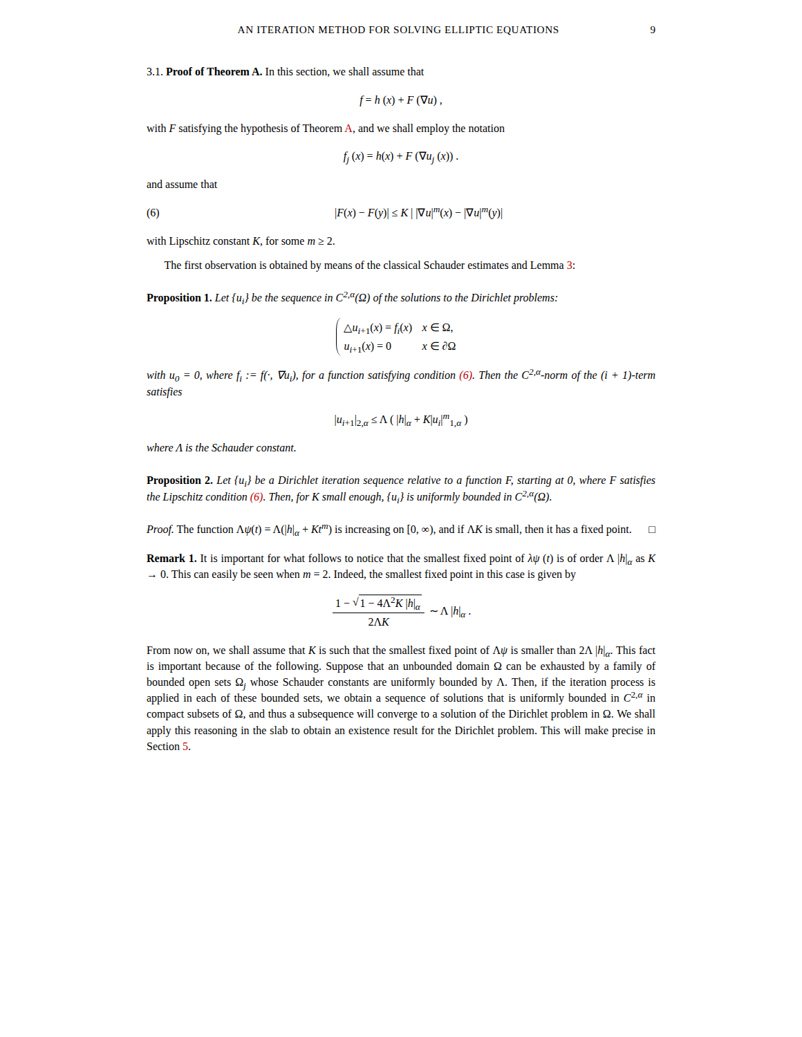AN ITERATION METHOD FOR SOLVING ELLIPTIC EQUATIONS 9
3.1. Proof of Theorem A. In this section, we shall assume that
f = h (x) + F (∇u) ,
with F satisfying the hypothesis of Theorem A, and we shall employ the notation
fj (x) = h(x) + F (∇uj (x)) .
and assume that
(6) |F(x) − F(y)| ≤ K | |∇u|m(x) − |∇u|m(y)|
with Lipschitz constant K, for some m ≥ 2.
The first observation is obtained by means of the classical Schauder estimates and Lemma 3:
Proposition 1. Let {ui} be the sequence in C2,α(Ω) of the solutions to the Dirichlet problems:
| △ u i +1 ( x ) = f i ( x ) | x ∈ Ω, |
| u i +1 ( x ) = 0 | x ∈ ∂Ω |
with u0 = 0, where fi := f(·, ∇ui), for a function satisfying condition (6). Then the C2,α-norm of the (i + 1)-term satisfies
|ui+1|2,α ≤ Λ ( |h|α + K|ui|m1,α )
where Λ is the Schauder constant.
Proposition 2. Let {ui} be a Dirichlet iteration sequence relative to a function F, starting at 0, where F satisfies the Lipschitz condition (6). Then, for K small enough, {ui} is uniformly bounded in C2,α(Ω).
Proof. The function Λψ(t) = Λ(|h|α + Ktm) is increasing on [0, ∞), and if ΛK is small, then it has a fixed point. □
Remark 1. It is important for what follows to notice that the smallest fixed point of λψ (t) is of order Λ |h|α as K → 0. This can easily be seen when m = 2. Indeed, the smallest fixed point in this case is given by
1 − 1 − 4Λ2K |h|α 2ΛK ∼ Λ |h|α .
From now on, we shall assume that K is such that the smallest fixed point of Λψ is smaller than 2Λ |h|α. This fact is important because of the following. Suppose that an unbounded domain Ω can be exhausted by a family of bounded open sets Ωj whose Schauder constants are uniformly bounded by Λ. Then, if the iteration process is applied in each of these bounded sets, we obtain a sequence of solutions that is uniformly bounded in C2,α in compact subsets of Ω, and thus a subsequence will converge to a solution of the Dirichlet problem in Ω. We shall apply this reasoning in the slab to obtain an existence result for the Dirichlet problem. This will make precise in Section 5.